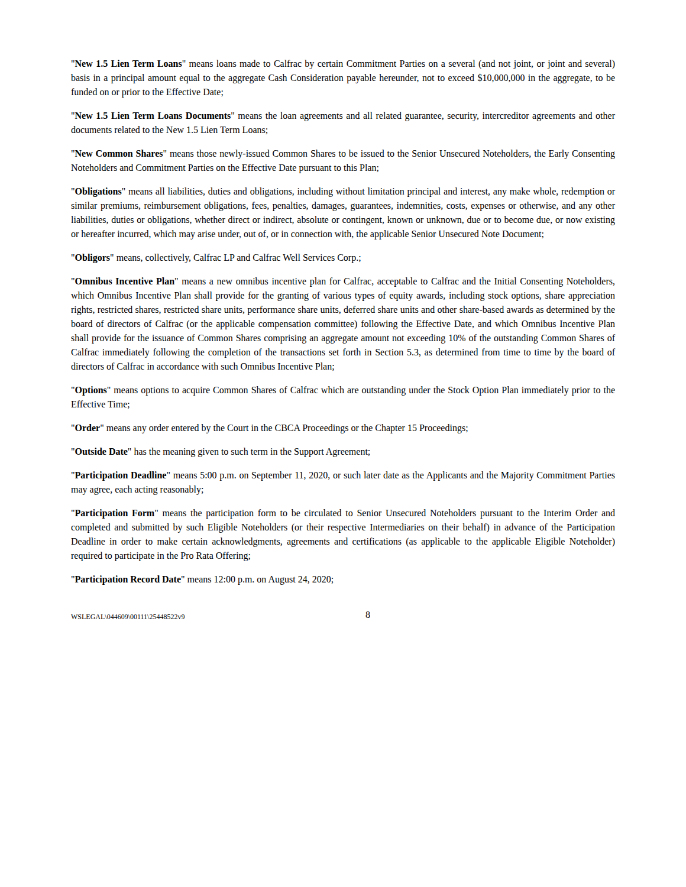"New 1.5 Lien Term Loans" means loans made to Calfrac by certain Commitment Parties on a several (and not joint, or joint and several) basis in a principal amount equal to the aggregate Cash Consideration payable hereunder, not to exceed $10,000,000 in the aggregate, to be funded on or prior to the Effective Date;
"New 1.5 Lien Term Loans Documents" means the loan agreements and all related guarantee, security, intercreditor agreements and other documents related to the New 1.5 Lien Term Loans;
"New Common Shares" means those newly-issued Common Shares to be issued to the Senior Unsecured Noteholders, the Early Consenting Noteholders and Commitment Parties on the Effective Date pursuant to this Plan;
"Obligations" means all liabilities, duties and obligations, including without limitation principal and interest, any make whole, redemption or similar premiums, reimbursement obligations, fees, penalties, damages, guarantees, indemnities, costs, expenses or otherwise, and any other liabilities, duties or obligations, whether direct or indirect, absolute or contingent, known or unknown, due or to become due, or now existing or hereafter incurred, which may arise under, out of, or in connection with, the applicable Senior Unsecured Note Document;
"Obligors" means, collectively, Calfrac LP and Calfrac Well Services Corp.;
"Omnibus Incentive Plan" means a new omnibus incentive plan for Calfrac, acceptable to Calfrac and the Initial Consenting Noteholders, which Omnibus Incentive Plan shall provide for the granting of various types of equity awards, including stock options, share appreciation rights, restricted shares, restricted share units, performance share units, deferred share units and other share-based awards as determined by the board of directors of Calfrac (or the applicable compensation committee) following the Effective Date, and which Omnibus Incentive Plan shall provide for the issuance of Common Shares comprising an aggregate amount not exceeding 10% of the outstanding Common Shares of Calfrac immediately following the completion of the transactions set forth in Section 5.3, as determined from time to time by the board of directors of Calfrac in accordance with such Omnibus Incentive Plan;
"Options" means options to acquire Common Shares of Calfrac which are outstanding under the Stock Option Plan immediately prior to the Effective Time;
"Order" means any order entered by the Court in the CBCA Proceedings or the Chapter 15 Proceedings;
"Outside Date" has the meaning given to such term in the Support Agreement;
"Participation Deadline" means 5:00 p.m. on September 11, 2020, or such later date as the Applicants and the Majority Commitment Parties may agree, each acting reasonably;
"Participation Form" means the participation form to be circulated to Senior Unsecured Noteholders pursuant to the Interim Order and completed and submitted by such Eligible Noteholders (or their respective Intermediaries on their behalf) in advance of the Participation Deadline in order to make certain acknowledgments, agreements and certifications (as applicable to the applicable Eligible Noteholder) required to participate in the Pro Rata Offering;
"Participation Record Date" means 12:00 p.m. on August 24, 2020;
WSLEGAL\044609\00111\25448522v9 8